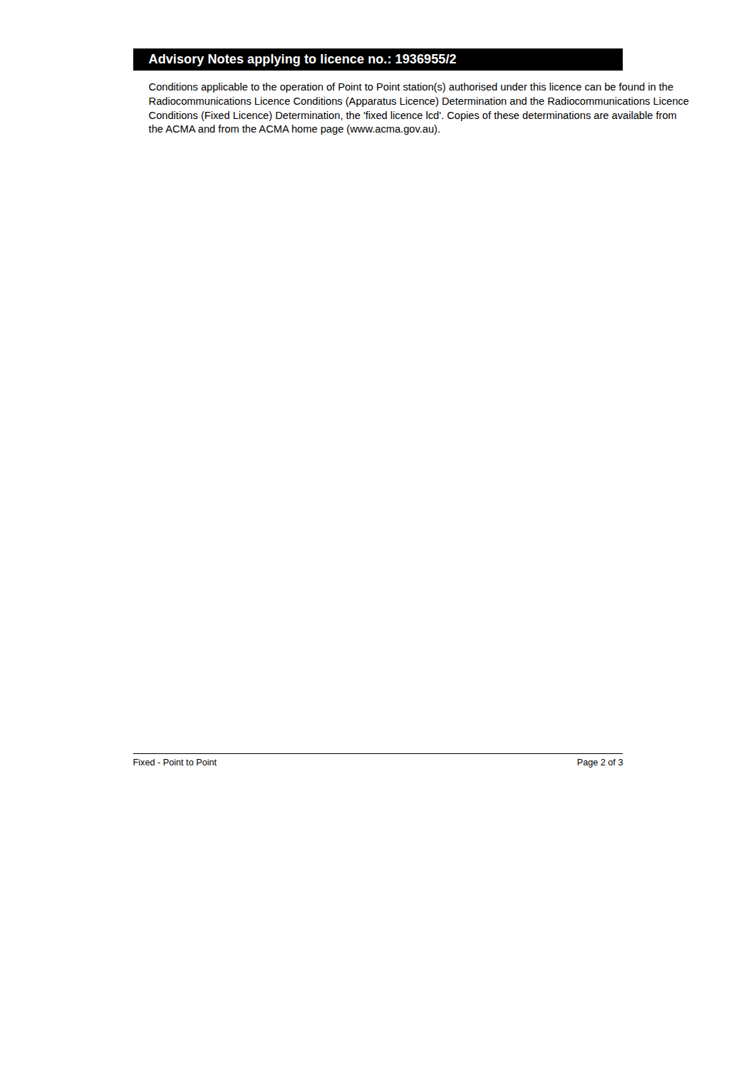Advisory Notes applying to licence no.: 1936955/2
Conditions applicable to the operation of Point to Point station(s) authorised under this licence can be found in the Radiocommunications Licence Conditions (Apparatus Licence) Determination and the Radiocommunications Licence Conditions (Fixed Licence) Determination, the 'fixed licence lcd'. Copies of these determinations are available from the ACMA and from the ACMA home page (www.acma.gov.au).
Fixed - Point to Point
Page 2 of 3